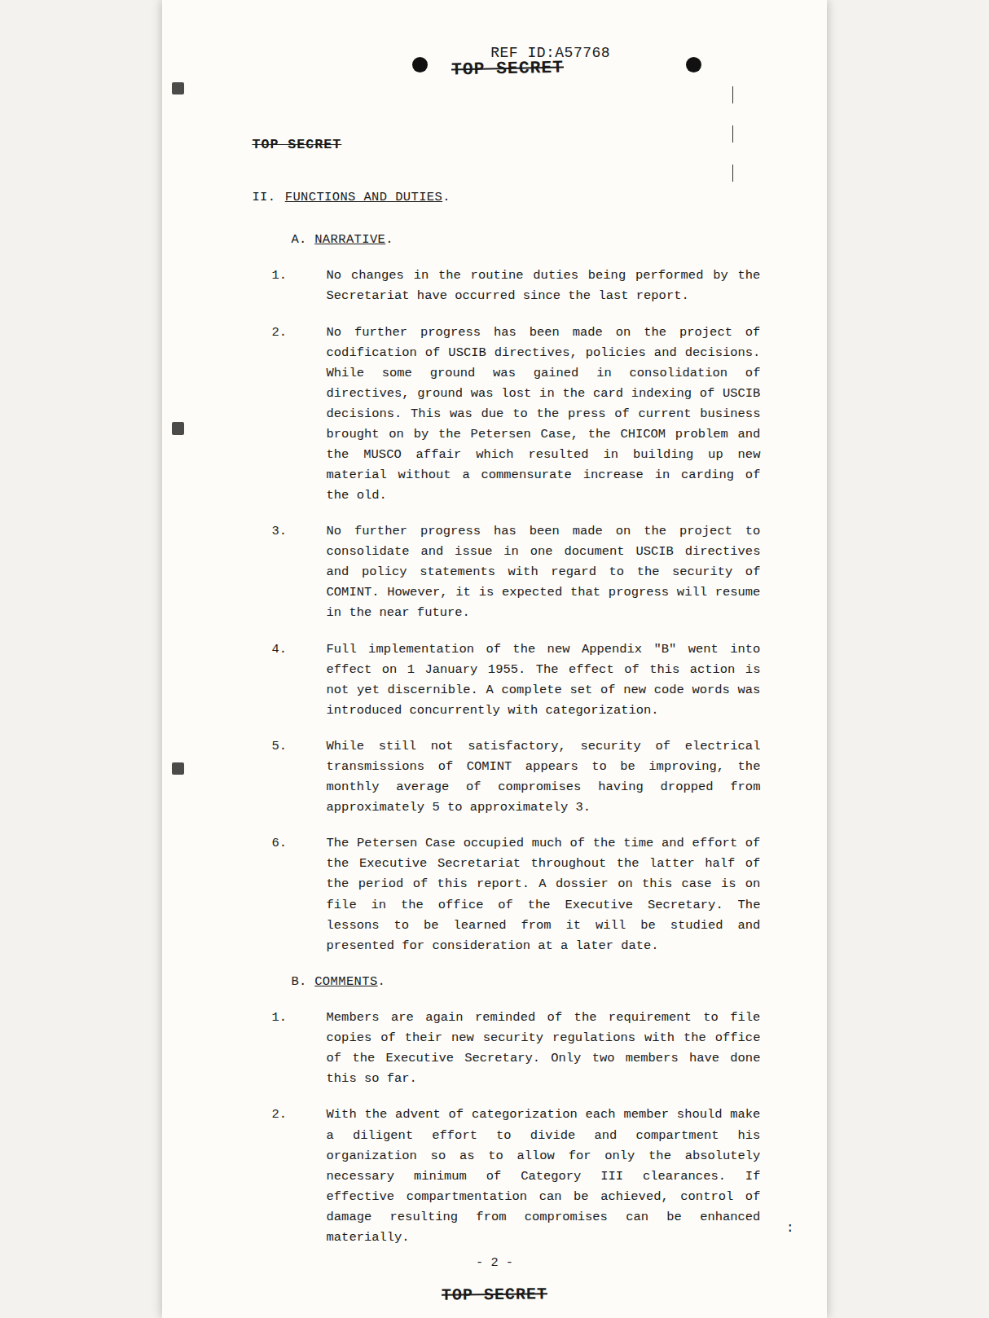REF ID:A57768
TOP SECRET
TOP SECRET
II. FUNCTIONS AND DUTIES.
A. NARRATIVE.
1. No changes in the routine duties being performed by the Secretariat have occurred since the last report.
2. No further progress has been made on the project of codification of USCIB directives, policies and decisions. While some ground was gained in consolidation of directives, ground was lost in the card indexing of USCIB decisions. This was due to the press of current business brought on by the Petersen Case, the CHICOM problem and the MUSCO affair which resulted in building up new material without a commensurate increase in carding of the old.
3. No further progress has been made on the project to consolidate and issue in one document USCIB directives and policy statements with regard to the security of COMINT. However, it is expected that progress will resume in the near future.
4. Full implementation of the new Appendix "B" went into effect on 1 January 1955. The effect of this action is not yet discernible. A complete set of new code words was introduced concurrently with categorization.
5. While still not satisfactory, security of electrical transmissions of COMINT appears to be improving, the monthly average of compromises having dropped from approximately 5 to approximately 3.
6. The Petersen Case occupied much of the time and effort of the Executive Secretariat throughout the latter half of the period of this report. A dossier on this case is on file in the office of the Executive Secretary. The lessons to be learned from it will be studied and presented for consideration at a later date.
B. COMMENTS.
1. Members are again reminded of the requirement to file copies of their new security regulations with the office of the Executive Secretary. Only two members have done this so far.
2. With the advent of categorization each member should make a diligent effort to divide and compartment his organization so as to allow for only the absolutely necessary minimum of Category III clearances. If effective compartmentation can be achieved, control of damage resulting from compromises can be enhanced materially.
:
- 2 -
TOP SECRET